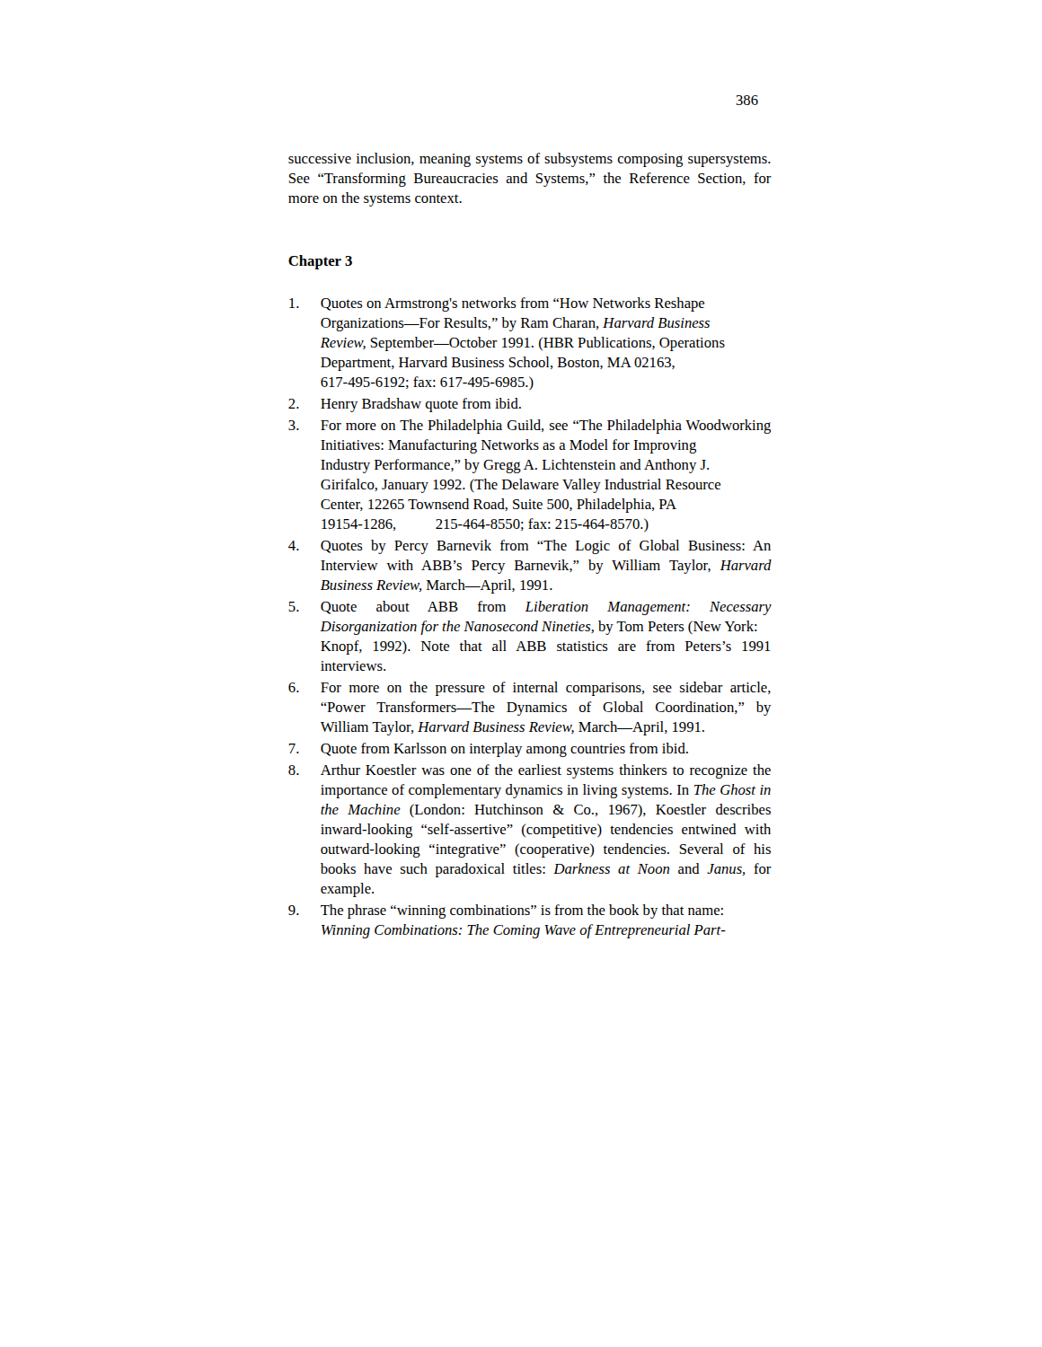386
successive inclusion, meaning systems of subsystems composing supersystems. See “Transforming Bureaucracies and Systems,” the Reference Section, for more on the systems context.
Chapter 3
1. Quotes on Armstrong's networks from “How Networks Reshape
Organizations—For Results,” by Ram Charan, Harvard Business
Review, September—October 1991. (HBR Publications, Operations
Department, Harvard Business School, Boston, MA 02163,
617-495-6192; fax: 617-495-6985.)
2. Henry Bradshaw quote from ibid.
3. For more on The Philadelphia Guild, see “The Philadelphia Woodworking Initiatives: Manufacturing Networks as a Model for Improving
Industry Performance,” by Gregg A. Lichtenstein and Anthony J.
Girifalco, January 1992. (The Delaware Valley Industrial Resource
Center, 12265 Townsend Road, Suite 500, Philadelphia, PA
19154-1286, 215-464-8550; fax: 215-464-8570.)
4. Quotes by Percy Barnevik from “The Logic of Global Business: An Interview with ABB’s Percy Barnevik,” by William Taylor, Harvard Business Review, March—April, 1991.
5. Quote about ABB from Liberation Management: Necessary Disorganization for the Nanosecond Nineties, by Tom Peters (New York:
Knopf, 1992). Note that all ABB statistics are from Peters’s 1991 interviews.
6. For more on the pressure of internal comparisons, see sidebar article, “Power Transformers—The Dynamics of Global Coordination,” by William Taylor, Harvard Business Review, March—April, 1991.
7. Quote from Karlsson on interplay among countries from ibid.
8. Arthur Koestler was one of the earliest systems thinkers to recognize the importance of complementary dynamics in living systems. In The Ghost in the Machine (London: Hutchinson & Co., 1967), Koestler describes inward-looking “self-assertive” (competitive) tendencies entwined with outward-looking “integrative” (cooperative) tendencies. Several of his books have such paradoxical titles: Darkness at Noon and Janus, for example.
9. The phrase “winning combinations” is from the book by that name:
Winning Combinations: The Coming Wave of Entrepreneurial Part-